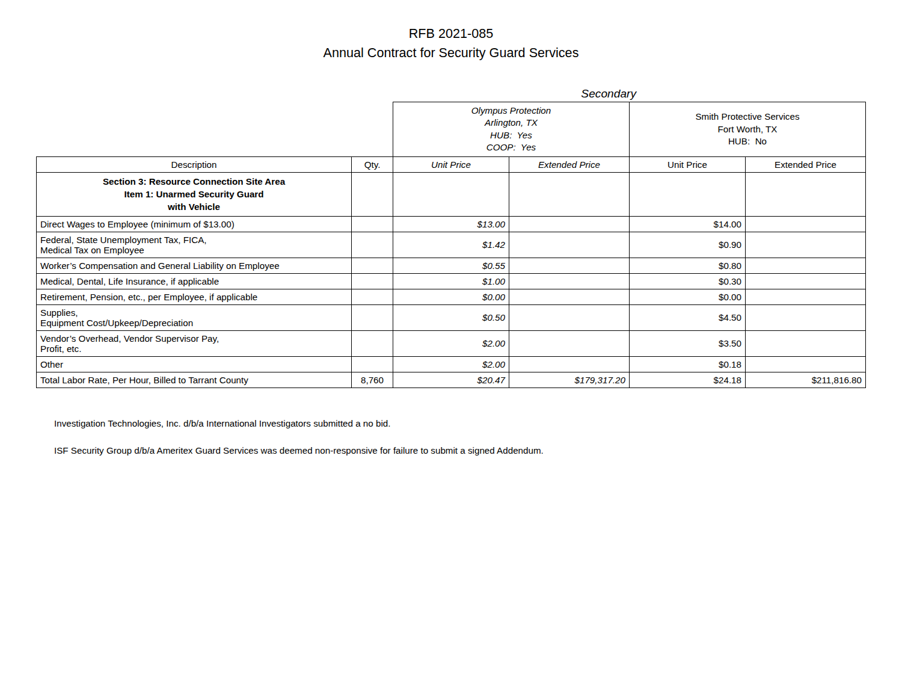RFB 2021-085
Annual Contract for Security Guard Services
Secondary
| | | Olympus Protection Arlington, TX HUB: Yes COOP: Yes | Smith Protective Services Fort Worth, TX HUB: No |
| Description | Qty. | Unit Price | Extended Price | Unit Price | Extended Price |
| Section 3: Resource Connection Site Area Item 1: Unarmed Security Guard with Vehicle | | | | | |
| Direct Wages to Employee (minimum of $13.00) | | $13.00 | | $14.00 | |
| Federal, State Unemployment Tax, FICA, Medical Tax on Employee | | $1.42 | | $0.90 | |
| Worker’s Compensation and General Liability on Employee | | $0.55 | | $0.80 | |
| Medical, Dental, Life Insurance, if applicable | | $1.00 | | $0.30 | |
| Retirement, Pension, etc., per Employee, if applicable | | $0.00 | | $0.00 | |
| Supplies, Equipment Cost/Upkeep/Depreciation | | $0.50 | | $4.50 | |
| Vendor’s Overhead, Vendor Supervisor Pay, Profit, etc. | | $2.00 | | $3.50 | |
| Other | | $2.00 | | $0.18 | |
| Total Labor Rate, Per Hour, Billed to Tarrant County | 8,760 | $20.47 | $179,317.20 | $24.18 | $211,816.80 |
Investigation Technologies, Inc. d/b/a International Investigators submitted a no bid.
ISF Security Group d/b/a Ameritex Guard Services was deemed non-responsive for failure to submit a signed Addendum.